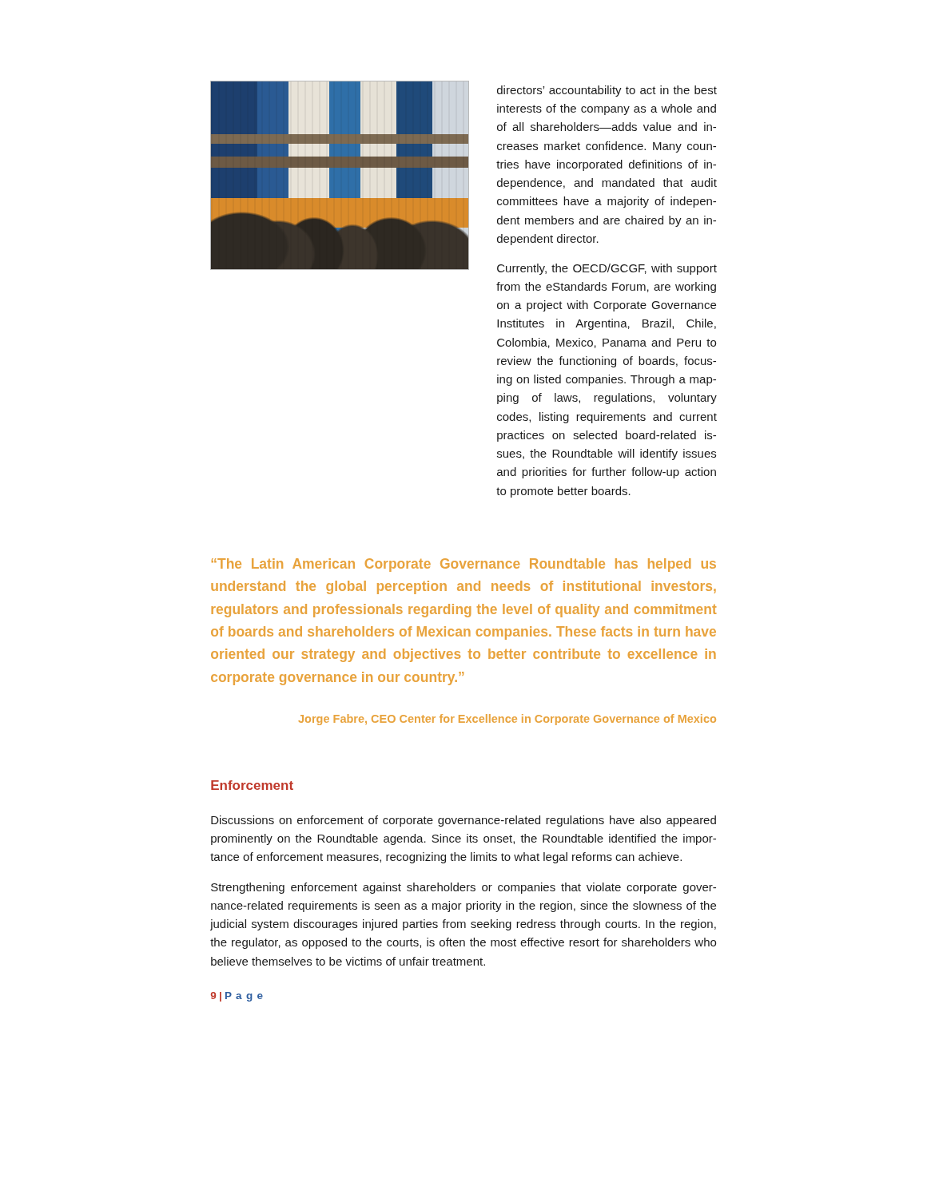directors’ accountability to act in the best interests of the company as a whole and of all shareholders—adds value and increases market confidence. Many countries have incorporated definitions of independence, and mandated that audit committees have a majority of independent members and are chaired by an independent director.
Currently, the OECD/GCGF, with support from the eStandards Forum, are working on a project with Corporate Governance Institutes in Argentina, Brazil, Chile, Colombia, Mexico, Panama and Peru to review the functioning of boards, focusing on listed companies. Through a mapping of laws, regulations, voluntary codes, listing requirements and current practices on selected board-related issues, the Roundtable will identify issues and priorities for further follow-up action to promote better boards.
“The Latin American Corporate Governance Roundtable has helped us understand the global perception and needs of institutional investors, regulators and professionals regarding the level of quality and commitment of boards and shareholders of Mexican companies. These facts in turn have oriented our strategy and objectives to better contribute to excellence in corporate governance in our country.”
Jorge Fabre, CEO Center for Excellence in Corporate Governance of Mexico
Enforcement
Discussions on enforcement of corporate governance-related regulations have also appeared prominently on the Roundtable agenda. Since its onset, the Roundtable identified the importance of enforcement measures, recognizing the limits to what legal reforms can achieve.
Strengthening enforcement against shareholders or companies that violate corporate governance-related requirements is seen as a major priority in the region, since the slowness of the judicial system discourages injured parties from seeking redress through courts. In the region, the regulator, as opposed to the courts, is often the most effective resort for shareholders who believe themselves to be victims of unfair treatment.
9|P a g e